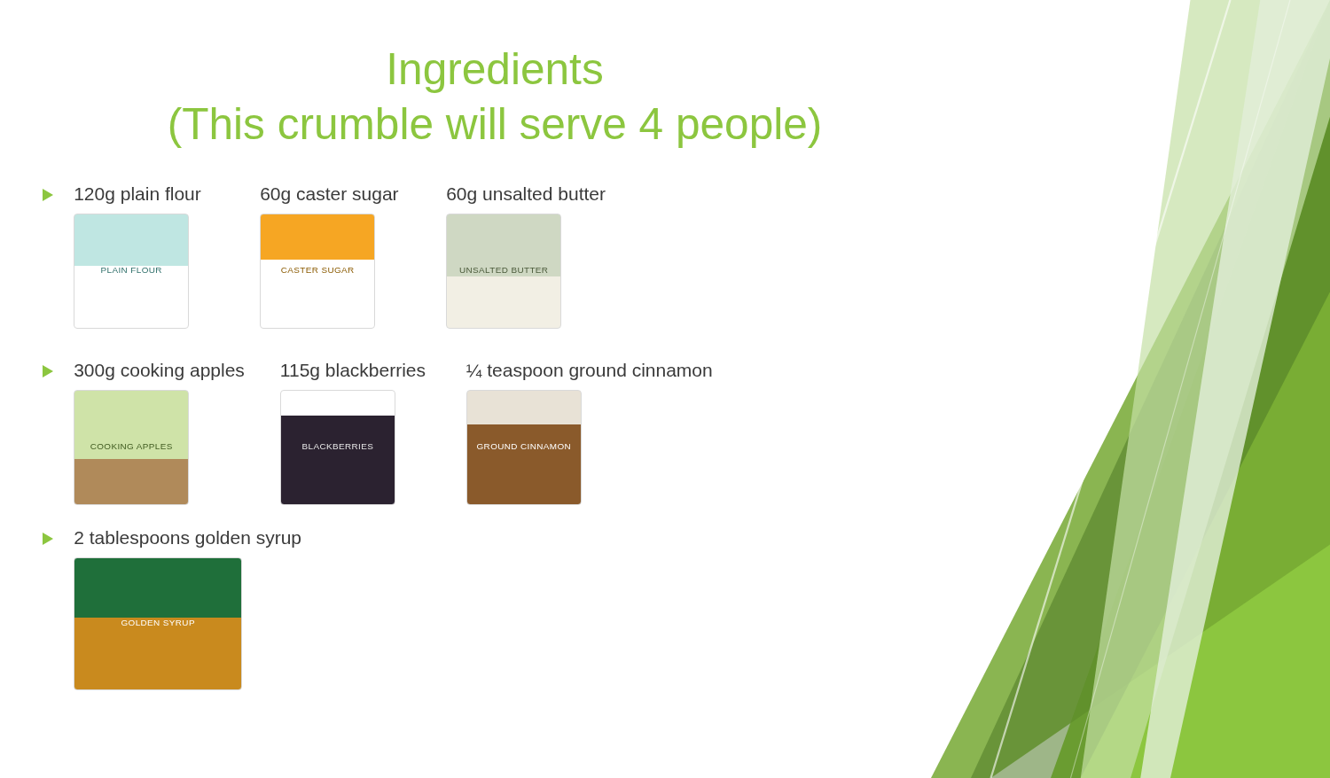Ingredients (This crumble will serve 4 people)
120g plain flour
Plain Flour
60g caster sugar
Caster Sugar
60g unsalted butter
Unsalted Butter
300g cooking apples
Cooking Apples
115g blackberries
Blackberries
¼ teaspoon ground cinnamon
Ground Cinnamon
2 tablespoons golden syrup
Golden Syrup